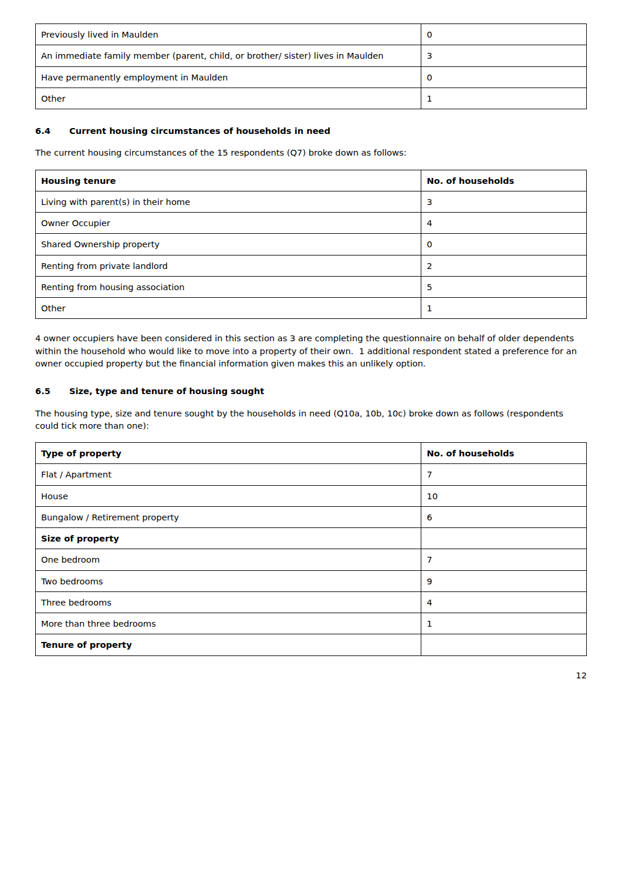| Previously lived in Maulden | 0 |
| An immediate family member (parent, child, or brother/ sister) lives in Maulden | 3 |
| Have permanently employment in Maulden | 0 |
| Other | 1 |
6.4 Current housing circumstances of households in need
The current housing circumstances of the 15 respondents (Q7) broke down as follows:
| Housing tenure | No. of households |
| --- | --- |
| Living with parent(s) in their home | 3 |
| Owner Occupier | 4 |
| Shared Ownership property | 0 |
| Renting from private landlord | 2 |
| Renting from housing association | 5 |
| Other | 1 |
4 owner occupiers have been considered in this section as 3 are completing the questionnaire on behalf of older dependents within the household who would like to move into a property of their own. 1 additional respondent stated a preference for an owner occupied property but the financial information given makes this an unlikely option.
6.5 Size, type and tenure of housing sought
The housing type, size and tenure sought by the households in need (Q10a, 10b, 10c) broke down as follows (respondents could tick more than one):
| Type of property | No. of households |
| --- | --- |
| Flat / Apartment | 7 |
| House | 10 |
| Bungalow / Retirement property | 6 |
| Size of property | |
| One bedroom | 7 |
| Two bedrooms | 9 |
| Three bedrooms | 4 |
| More than three bedrooms | 1 |
| Tenure of property | |
12